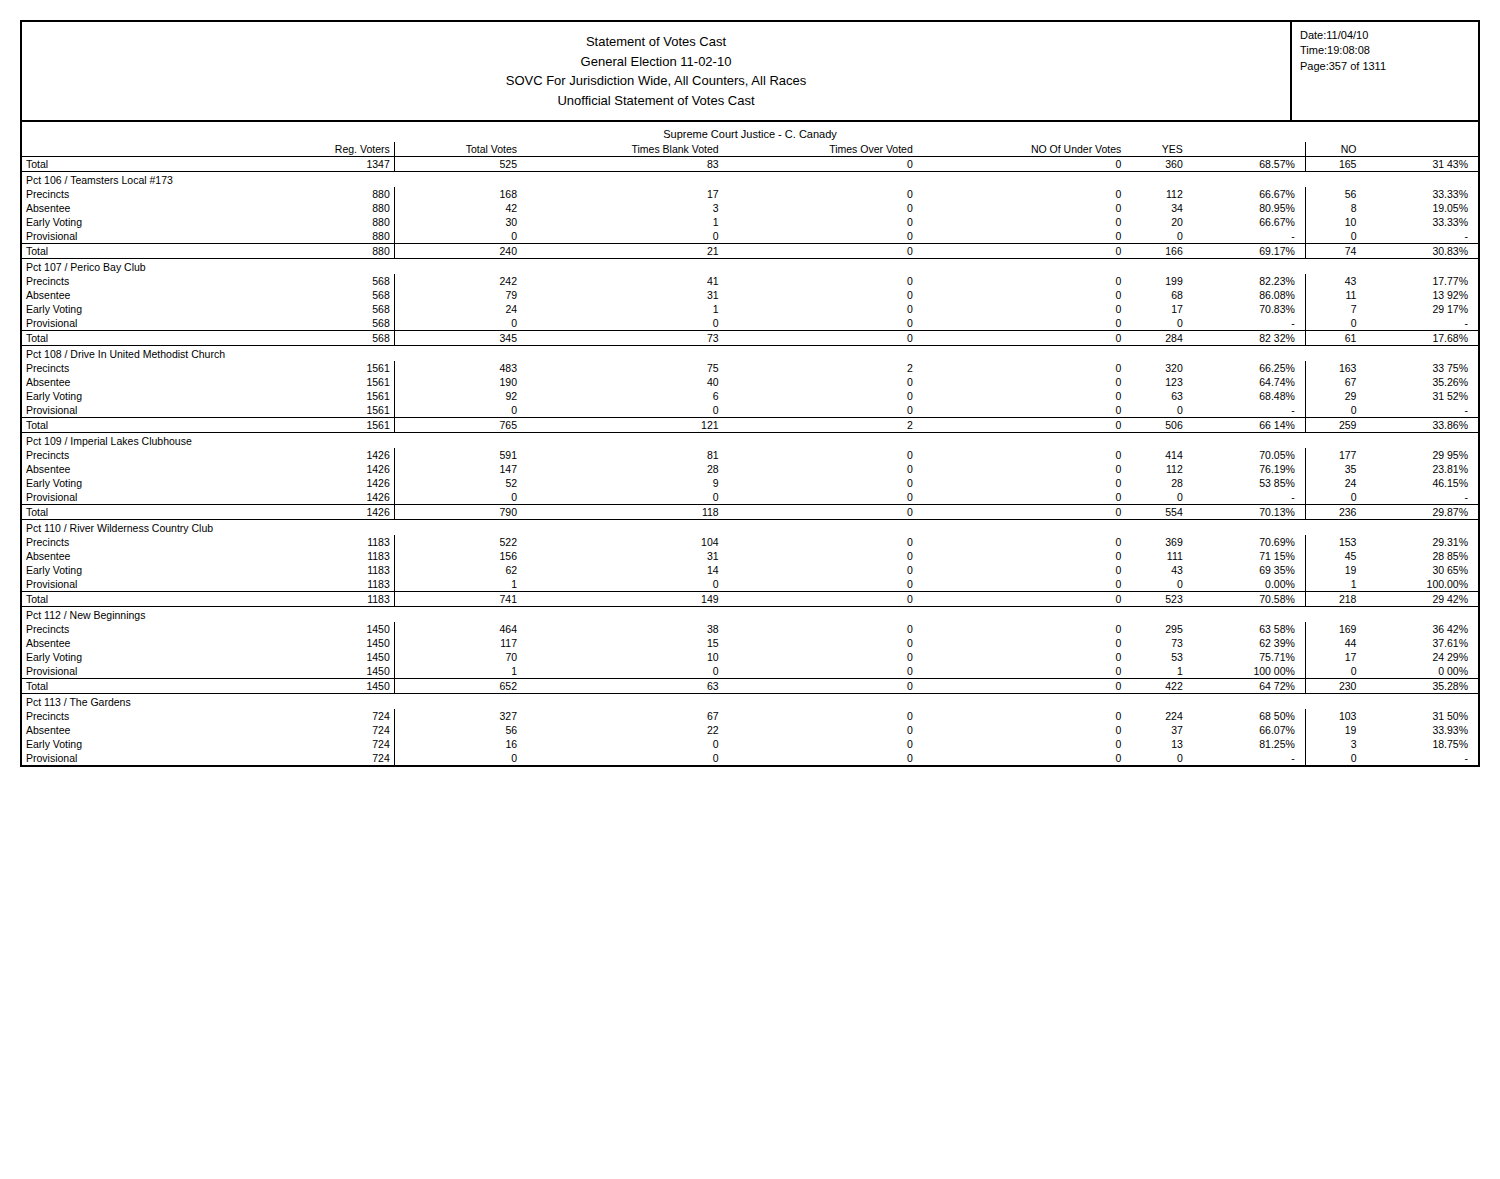Statement of Votes Cast
General Election 11-02-10
SOVC For Jurisdiction Wide, All Counters, All Races
Unofficial Statement of Votes Cast
Date:11/04/10
Time:19:08:08
Page:357 of 1311
Supreme Court Justice - C. Canady
| | Reg. Voters | Total Votes | Times Blank Voted | Times Over Voted | NO Of Under Votes | YES | | NO | |
| --- | --- | --- | --- | --- | --- | --- | --- | --- | --- |
| Total | 1347 | 525 | 83 | 0 | 0 | 360 | 68.57% | 165 | 31 43% |
| Pct 106 / Teamsters Local #173 |
| Precincts | 880 | 168 | 17 | 0 | 0 | 112 | 66.67% | 56 | 33.33% |
| Absentee | 880 | 42 | 3 | 0 | 0 | 34 | 80.95% | 8 | 19.05% |
| Early Voting | 880 | 30 | 1 | 0 | 0 | 20 | 66.67% | 10 | 33.33% |
| Provisional | 880 | 0 | 0 | 0 | 0 | 0 | - | 0 | - |
| Total | 880 | 240 | 21 | 0 | 0 | 166 | 69.17% | 74 | 30.83% |
| Pct 107 / Perico Bay Club |
| Precincts | 568 | 242 | 41 | 0 | 0 | 199 | 82.23% | 43 | 17.77% |
| Absentee | 568 | 79 | 31 | 0 | 0 | 68 | 86.08% | 11 | 13 92% |
| Early Voting | 568 | 24 | 1 | 0 | 0 | 17 | 70.83% | 7 | 29 17% |
| Provisional | 568 | 0 | 0 | 0 | 0 | 0 | - | 0 | - |
| Total | 568 | 345 | 73 | 0 | 0 | 284 | 82 32% | 61 | 17.68% |
| Pct 108 / Drive In United Methodist Church |
| Precincts | 1561 | 483 | 75 | 2 | 0 | 320 | 66.25% | 163 | 33 75% |
| Absentee | 1561 | 190 | 40 | 0 | 0 | 123 | 64.74% | 67 | 35.26% |
| Early Voting | 1561 | 92 | 6 | 0 | 0 | 63 | 68.48% | 29 | 31 52% |
| Provisional | 1561 | 0 | 0 | 0 | 0 | 0 | - | 0 | - |
| Total | 1561 | 765 | 121 | 2 | 0 | 506 | 66 14% | 259 | 33.86% |
| Pct 109 / Imperial Lakes Clubhouse |
| Precincts | 1426 | 591 | 81 | 0 | 0 | 414 | 70.05% | 177 | 29 95% |
| Absentee | 1426 | 147 | 28 | 0 | 0 | 112 | 76.19% | 35 | 23.81% |
| Early Voting | 1426 | 52 | 9 | 0 | 0 | 28 | 53 85% | 24 | 46.15% |
| Provisional | 1426 | 0 | 0 | 0 | 0 | 0 | - | 0 | - |
| Total | 1426 | 790 | 118 | 0 | 0 | 554 | 70.13% | 236 | 29.87% |
| Pct 110 / River Wilderness Country Club |
| Precincts | 1183 | 522 | 104 | 0 | 0 | 369 | 70.69% | 153 | 29.31% |
| Absentee | 1183 | 156 | 31 | 0 | 0 | 111 | 71 15% | 45 | 28 85% |
| Early Voting | 1183 | 62 | 14 | 0 | 0 | 43 | 69 35% | 19 | 30 65% |
| Provisional | 1183 | 1 | 0 | 0 | 0 | 0 | 0.00% | 1 | 100.00% |
| Total | 1183 | 741 | 149 | 0 | 0 | 523 | 70.58% | 218 | 29 42% |
| Pct 112 / New Beginnings |
| Precincts | 1450 | 464 | 38 | 0 | 0 | 295 | 63 58% | 169 | 36 42% |
| Absentee | 1450 | 117 | 15 | 0 | 0 | 73 | 62 39% | 44 | 37.61% |
| Early Voting | 1450 | 70 | 10 | 0 | 0 | 53 | 75.71% | 17 | 24 29% |
| Provisional | 1450 | 1 | 0 | 0 | 0 | 1 | 100 00% | 0 | 0 00% |
| Total | 1450 | 652 | 63 | 0 | 0 | 422 | 64 72% | 230 | 35.28% |
| Pct 113 / The Gardens |
| Precincts | 724 | 327 | 67 | 0 | 0 | 224 | 68 50% | 103 | 31 50% |
| Absentee | 724 | 56 | 22 | 0 | 0 | 37 | 66.07% | 19 | 33.93% |
| Early Voting | 724 | 16 | 0 | 0 | 0 | 13 | 81.25% | 3 | 18.75% |
| Provisional | 724 | 0 | 0 | 0 | 0 | 0 | - | 0 | - |